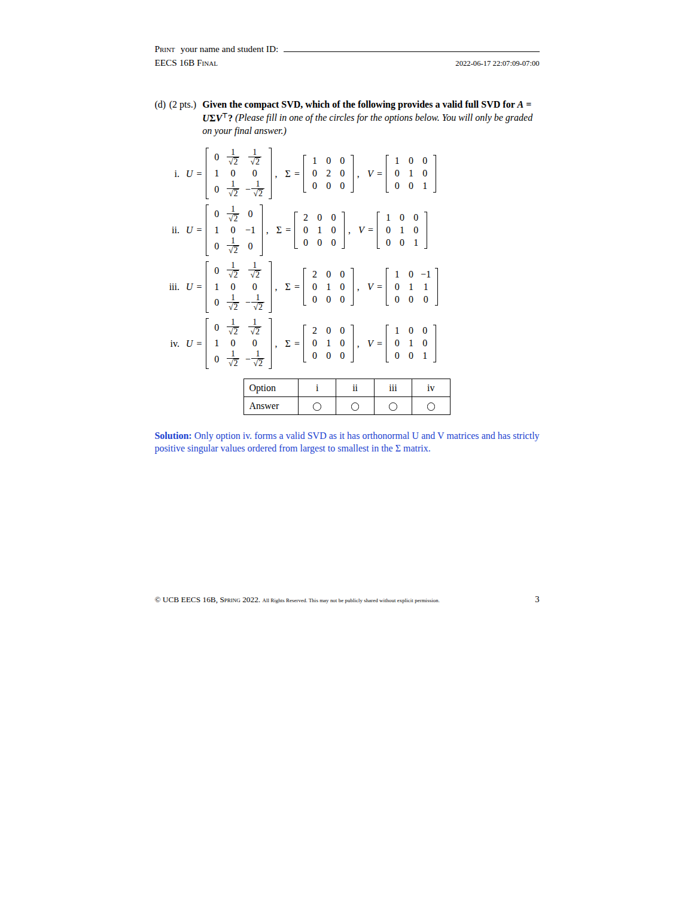Print your name and student ID:
EECS 16B Final 2022-06-17 22:07:09-07:00
(d) (2 pts.) Given the compact SVD, which of the following provides a valid full SVD for A = UΣV⊤? (Please fill in one of the circles for the options below. You will only be graded on your final answer.)
i. U=
| 0 | 1 2 | 1 2 |
| 1 | 0 | 0 |
| 0 | 1 2 | − 1 2 |
, Σ=
| 1 | 0 | 0 |
| 0 | 2 | 0 |
| 0 | 0 | 0 |
, V=
| 1 | 0 | 0 |
| 0 | 1 | 0 |
| 0 | 0 | 1 |
ii. U=
| 0 | 1 2 | 0 |
| 1 | 0 | −1 |
| 0 | 1 2 | 0 |
, Σ=
| 2 | 0 | 0 |
| 0 | 1 | 0 |
| 0 | 0 | 0 |
, V=
| 1 | 0 | 0 |
| 0 | 1 | 0 |
| 0 | 0 | 1 |
iii. U=
| 0 | 1 2 | 1 2 |
| 1 | 0 | 0 |
| 0 | 1 2 | − 1 2 |
, Σ=
| 2 | 0 | 0 |
| 0 | 1 | 0 |
| 0 | 0 | 0 |
, V=
| 1 | 0 | −1 |
| 0 | 1 | 1 |
| 0 | 0 | 0 |
iv. U=
| 0 | 1 2 | 1 2 |
| 1 | 0 | 0 |
| 0 | 1 2 | − 1 2 |
, Σ=
| 2 | 0 | 0 |
| 0 | 1 | 0 |
| 0 | 0 | 0 |
, V=
| 1 | 0 | 0 |
| 0 | 1 | 0 |
| 0 | 0 | 1 |
| Option | i | ii | iii | iv |
| Answer | | | | |
Solution: Only option iv. forms a valid SVD as it has orthonormal U and V matrices and has strictly positive singular values ordered from largest to smallest in the Σ matrix.
© UCB EECS 16B, Spring 2022. All Rights Reserved. This may not be publicly shared without explicit permission.
3